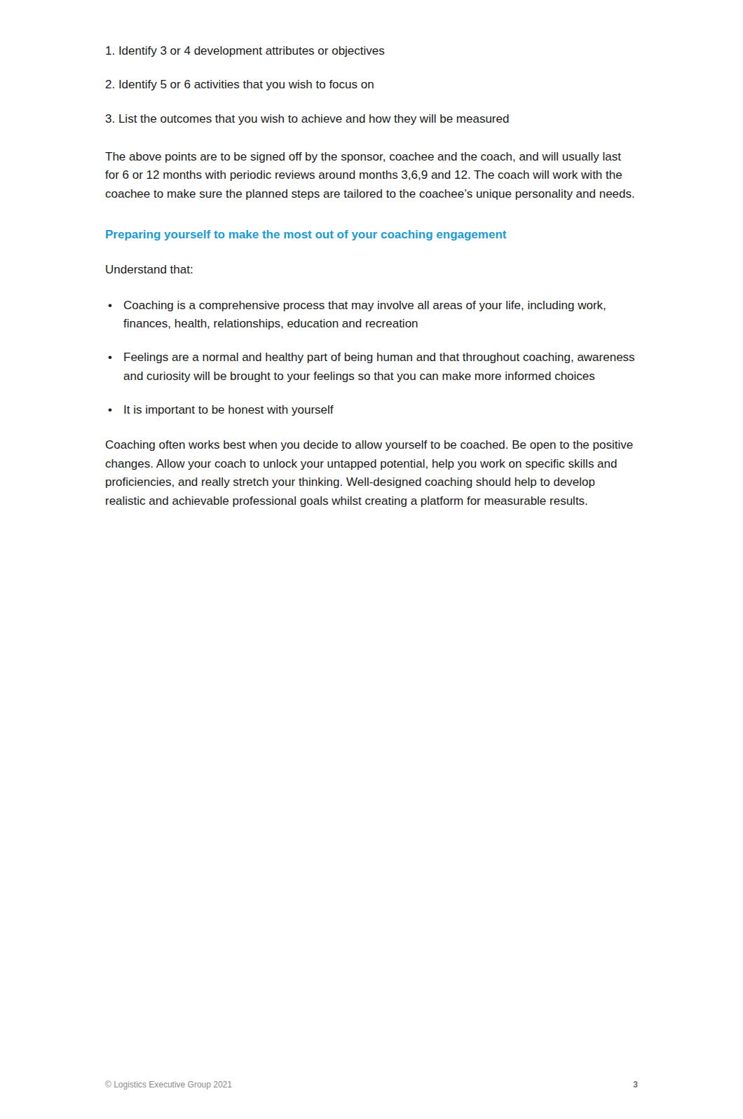1. Identify 3 or 4 development attributes or objectives
2. Identify 5 or 6 activities that you wish to focus on
3. List the outcomes that you wish to achieve and how they will be measured
The above points are to be signed off by the sponsor, coachee and the coach, and will usually last for 6 or 12 months with periodic reviews around months 3,6,9 and 12. The coach will work with the coachee to make sure the planned steps are tailored to the coachee’s unique personality and needs.
Preparing yourself to make the most out of your coaching engagement
Understand that:
Coaching is a comprehensive process that may involve all areas of your life, including work, finances, health, relationships, education and recreation
Feelings are a normal and healthy part of being human and that throughout coaching, awareness and curiosity will be brought to your feelings so that you can make more informed choices
It is important to be honest with yourself
Coaching often works best when you decide to allow yourself to be coached. Be open to the positive changes. Allow your coach to unlock your untapped potential, help you work on specific skills and proficiencies, and really stretch your thinking. Well-designed coaching should help to develop realistic and achievable professional goals whilst creating a platform for measurable results.
© Logistics Executive Group 2021 3